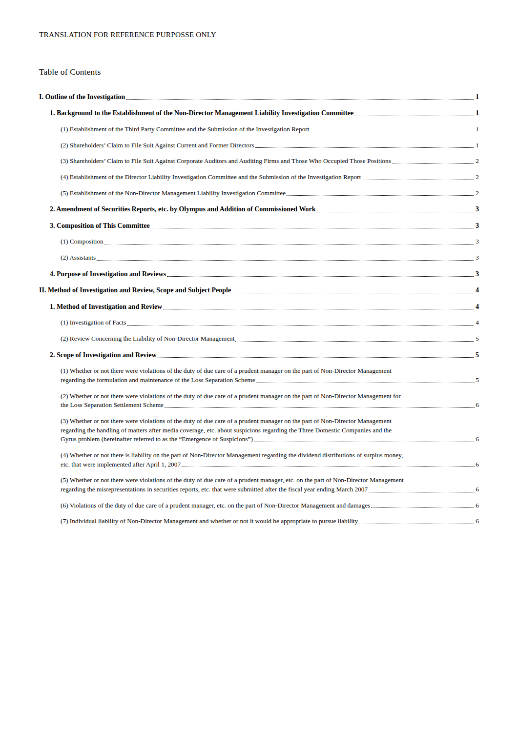TRANSLATION FOR REFERENCE PURPOSSE ONLY
Table of Contents
I. Outline of the Investigation 1
1. Background to the Establishment of the Non-Director Management Liability Investigation Committee 1
(1) Establishment of the Third Party Committee and the Submission of the Investigation Report 1
(2) Shareholders’ Claim to File Suit Against Current and Former Directors 1
(3) Shareholders’ Claim to File Suit Against Corporate Auditors and Auditing Firms and Those Who Occupied Those Positions 2
(4) Establishment of the Director Liability Investigation Committee and the Submission of the Investigation Report 2
(5) Establishment of the Non-Director Management Liability Investigation Committee 2
2. Amendment of Securities Reports, etc. by Olympus and Addition of Commissioned Work 3
3. Composition of This Committee 3
(1) Composition 3
(2) Assistants 3
4. Purpose of Investigation and Reviews 3
II. Method of Investigation and Review, Scope and Subject People 4
1. Method of Investigation and Review 4
(1) Investigation of Facts 4
(2) Review Concerning the Liability of Non-Director Management 5
2. Scope of Investigation and Review 5
(1) Whether or not there were violations of the duty of due care of a prudent manager on the part of Non-Director Management regarding the formulation and maintenance of the Loss Separation Scheme 5
(2) Whether or not there were violations of the duty of due care of a prudent manager on the part of Non-Director Management for the Loss Separation Settlement Scheme 6
(3) Whether or not there were violations of the duty of due care of a prudent manager on the part of Non-Director Management regarding the handling of matters after media coverage, etc. about suspicions regarding the Three Domestic Companies and the Gyrus problem (hereinafter referred to as the “Emergence of Suspicions”) 6
(4) Whether or not there is liability on the part of Non-Director Management regarding the dividend distributions of surplus money, etc. that were implemented after April 1, 2007 6
(5) Whether or not there were violations of the duty of due care of a prudent manager, etc. on the part of Non-Director Management regarding the misrepresentations in securities reports, etc. that were submitted after the fiscal year ending March 2007 6
(6) Violations of the duty of due care of a prudent manager, etc. on the part of Non-Director Management and damages 6
(7) Individual liability of Non-Director Management and whether or not it would be appropriate to pursue liability 6